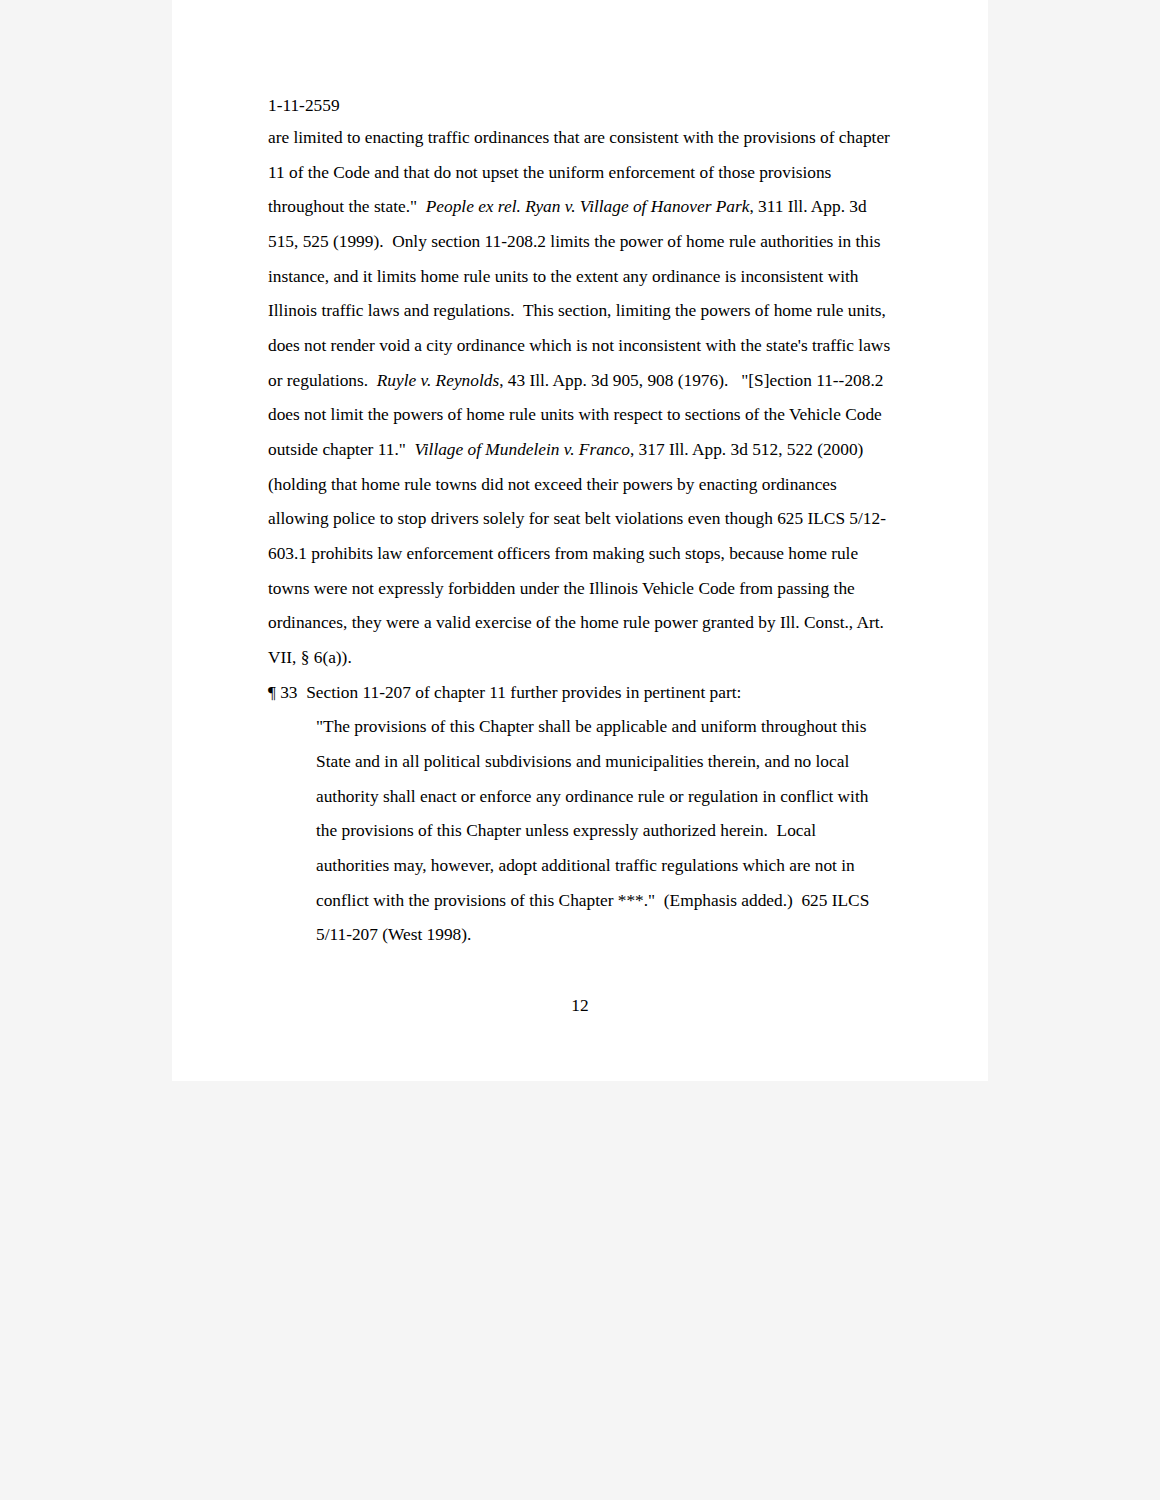1-11-2559
are limited to enacting traffic ordinances that are consistent with the provisions of chapter 11 of the Code and that do not upset the uniform enforcement of those provisions throughout the state." People ex rel. Ryan v. Village of Hanover Park, 311 Ill. App. 3d 515, 525 (1999). Only section 11-208.2 limits the power of home rule authorities in this instance, and it limits home rule units to the extent any ordinance is inconsistent with Illinois traffic laws and regulations. This section, limiting the powers of home rule units, does not render void a city ordinance which is not inconsistent with the state's traffic laws or regulations. Ruyle v. Reynolds, 43 Ill. App. 3d 905, 908 (1976). "[S]ection 11--208.2 does not limit the powers of home rule units with respect to sections of the Vehicle Code outside chapter 11." Village of Mundelein v. Franco, 317 Ill. App. 3d 512, 522 (2000) (holding that home rule towns did not exceed their powers by enacting ordinances allowing police to stop drivers solely for seat belt violations even though 625 ILCS 5/12-603.1 prohibits law enforcement officers from making such stops, because home rule towns were not expressly forbidden under the Illinois Vehicle Code from passing the ordinances, they were a valid exercise of the home rule power granted by Ill. Const., Art. VII, § 6(a)).
¶ 33
Section 11-207 of chapter 11 further provides in pertinent part:
"The provisions of this Chapter shall be applicable and uniform throughout this State and in all political subdivisions and municipalities therein, and no local authority shall enact or enforce any ordinance rule or regulation in conflict with the provisions of this Chapter unless expressly authorized herein. Local authorities may, however, adopt additional traffic regulations which are not in conflict with the provisions of this Chapter ***." (Emphasis added.) 625 ILCS 5/11-207 (West 1998).
12